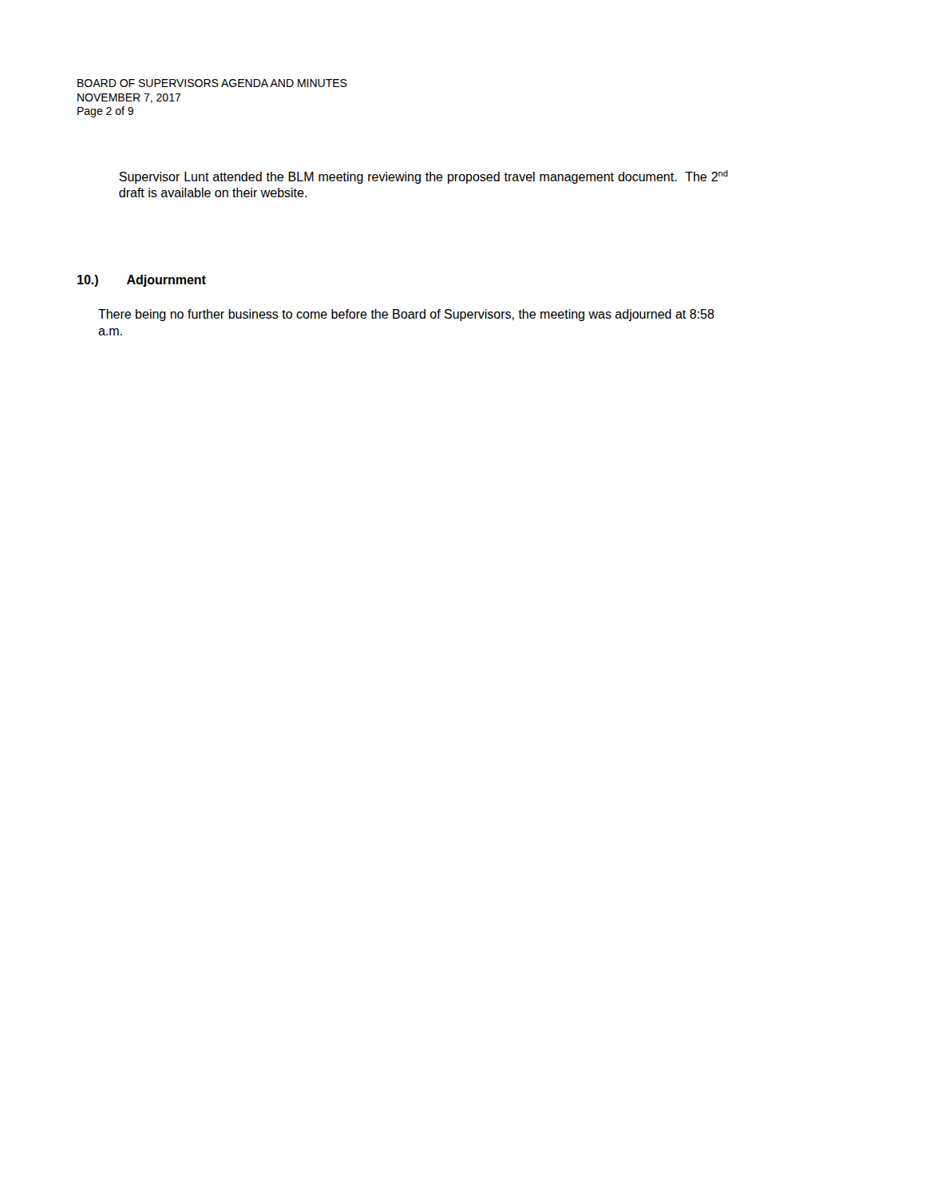BOARD OF SUPERVISORS AGENDA AND MINUTES
NOVEMBER 7, 2017
Page 2 of 9
Supervisor Lunt attended the BLM meeting reviewing the proposed travel management document. The 2nd draft is available on their website.
10.) Adjournment
There being no further business to come before the Board of Supervisors, the meeting was adjourned at 8:58 a.m.